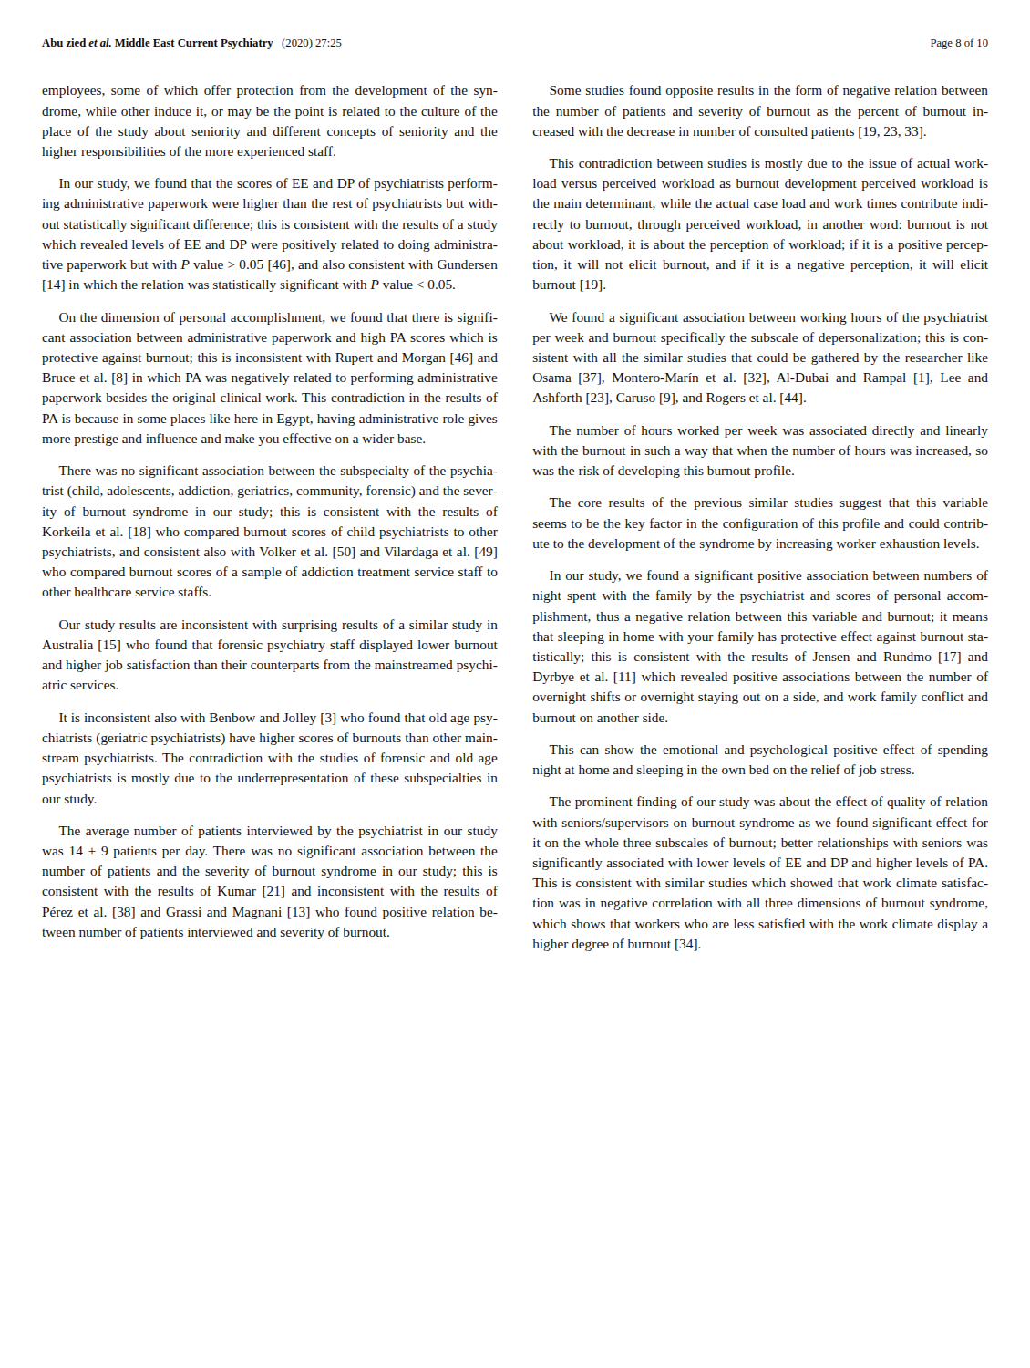Abu zied et al. Middle East Current Psychiatry (2020) 27:25
Page 8 of 10
employees, some of which offer protection from the development of the syndrome, while other induce it, or may be the point is related to the culture of the place of the study about seniority and different concepts of seniority and the higher responsibilities of the more experienced staff.
In our study, we found that the scores of EE and DP of psychiatrists performing administrative paperwork were higher than the rest of psychiatrists but without statistically significant difference; this is consistent with the results of a study which revealed levels of EE and DP were positively related to doing administrative paperwork but with P value > 0.05 [46], and also consistent with Gundersen [14] in which the relation was statistically significant with P value < 0.05.
On the dimension of personal accomplishment, we found that there is significant association between administrative paperwork and high PA scores which is protective against burnout; this is inconsistent with Rupert and Morgan [46] and Bruce et al. [8] in which PA was negatively related to performing administrative paperwork besides the original clinical work. This contradiction in the results of PA is because in some places like here in Egypt, having administrative role gives more prestige and influence and make you effective on a wider base.
There was no significant association between the subspecialty of the psychiatrist (child, adolescents, addiction, geriatrics, community, forensic) and the severity of burnout syndrome in our study; this is consistent with the results of Korkeila et al. [18] who compared burnout scores of child psychiatrists to other psychiatrists, and consistent also with Volker et al. [50] and Vilardaga et al. [49] who compared burnout scores of a sample of addiction treatment service staff to other healthcare service staffs.
Our study results are inconsistent with surprising results of a similar study in Australia [15] who found that forensic psychiatry staff displayed lower burnout and higher job satisfaction than their counterparts from the mainstreamed psychiatric services.
It is inconsistent also with Benbow and Jolley [3] who found that old age psychiatrists (geriatric psychiatrists) have higher scores of burnouts than other mainstream psychiatrists. The contradiction with the studies of forensic and old age psychiatrists is mostly due to the underrepresentation of these subspecialties in our study.
The average number of patients interviewed by the psychiatrist in our study was 14 ± 9 patients per day. There was no significant association between the number of patients and the severity of burnout syndrome in our study; this is consistent with the results of Kumar [21] and inconsistent with the results of Pérez et al. [38] and Grassi and Magnani [13] who found positive relation between number of patients interviewed and severity of burnout.
Some studies found opposite results in the form of negative relation between the number of patients and severity of burnout as the percent of burnout increased with the decrease in number of consulted patients [19, 23, 33].
This contradiction between studies is mostly due to the issue of actual workload versus perceived workload as burnout development perceived workload is the main determinant, while the actual case load and work times contribute indirectly to burnout, through perceived workload, in another word: burnout is not about workload, it is about the perception of workload; if it is a positive perception, it will not elicit burnout, and if it is a negative perception, it will elicit burnout [19].
We found a significant association between working hours of the psychiatrist per week and burnout specifically the subscale of depersonalization; this is consistent with all the similar studies that could be gathered by the researcher like Osama [37], Montero-Marín et al. [32], Al-Dubai and Rampal [1], Lee and Ashforth [23], Caruso [9], and Rogers et al. [44].
The number of hours worked per week was associated directly and linearly with the burnout in such a way that when the number of hours was increased, so was the risk of developing this burnout profile.
The core results of the previous similar studies suggest that this variable seems to be the key factor in the configuration of this profile and could contribute to the development of the syndrome by increasing worker exhaustion levels.
In our study, we found a significant positive association between numbers of night spent with the family by the psychiatrist and scores of personal accomplishment, thus a negative relation between this variable and burnout; it means that sleeping in home with your family has protective effect against burnout statistically; this is consistent with the results of Jensen and Rundmo [17] and Dyrbye et al. [11] which revealed positive associations between the number of overnight shifts or overnight staying out on a side, and work family conflict and burnout on another side.
This can show the emotional and psychological positive effect of spending night at home and sleeping in the own bed on the relief of job stress.
The prominent finding of our study was about the effect of quality of relation with seniors/supervisors on burnout syndrome as we found significant effect for it on the whole three subscales of burnout; better relationships with seniors was significantly associated with lower levels of EE and DP and higher levels of PA. This is consistent with similar studies which showed that work climate satisfaction was in negative correlation with all three dimensions of burnout syndrome, which shows that workers who are less satisfied with the work climate display a higher degree of burnout [34].